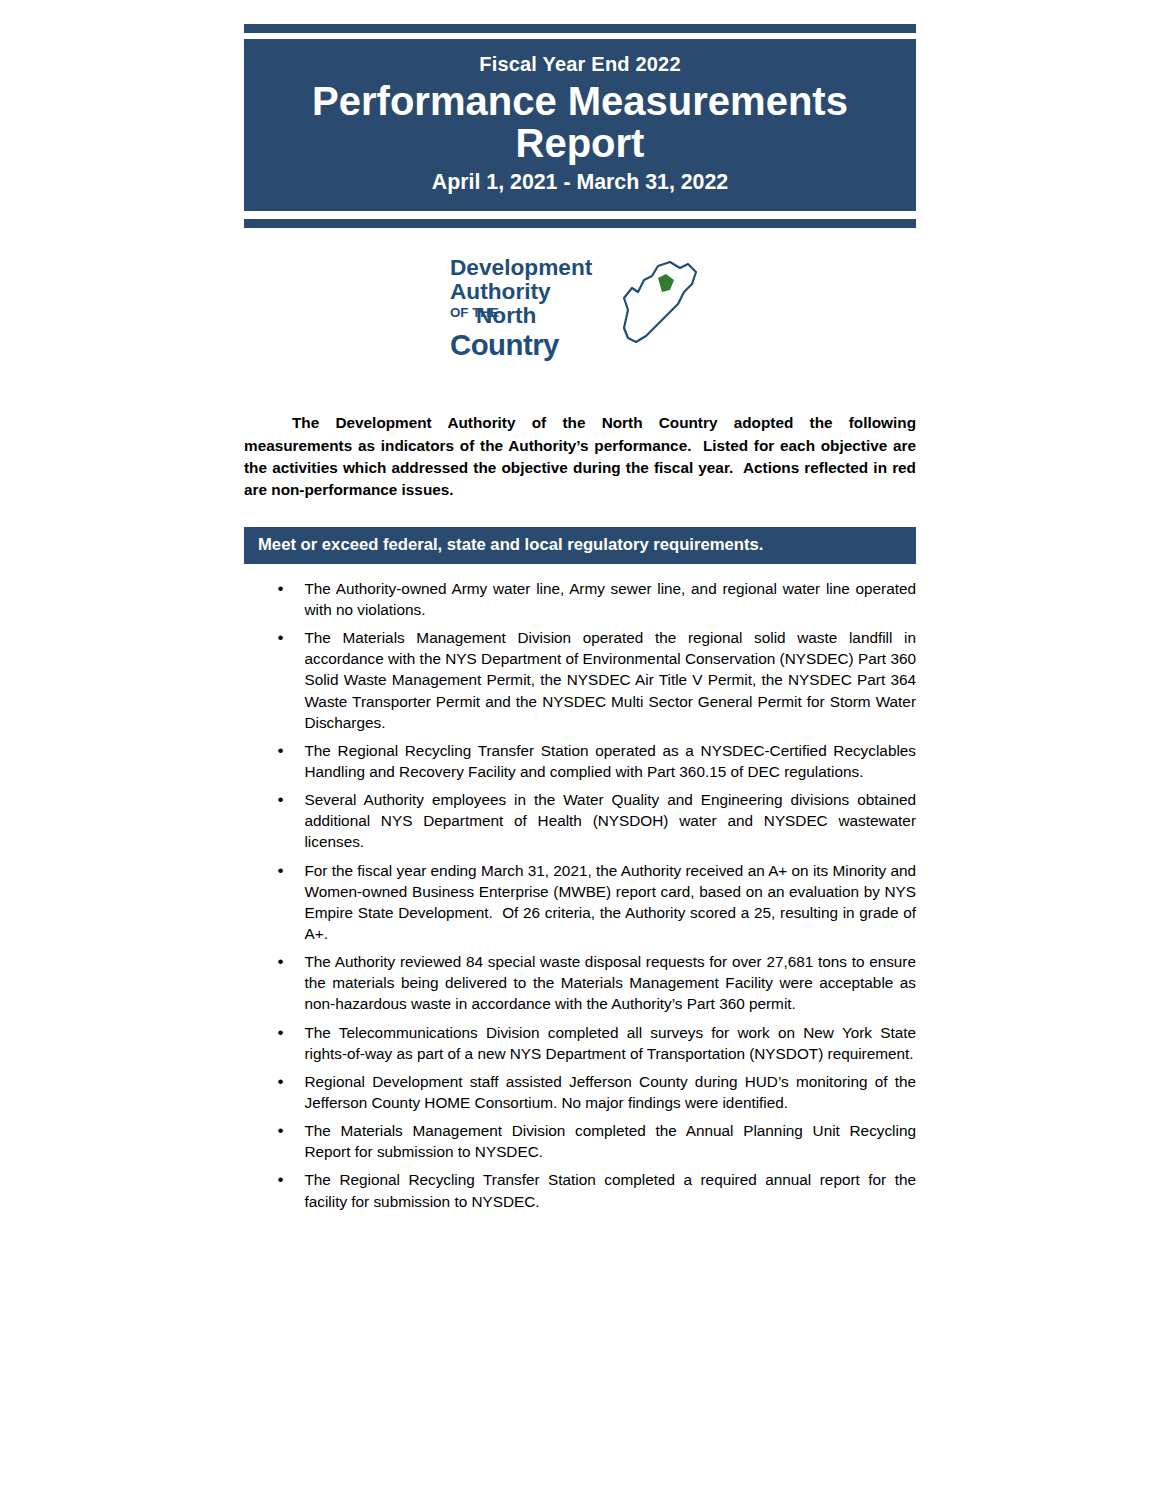Fiscal Year End 2022
Performance Measurements Report
April 1, 2021 - March 31, 2022
Development Authority OF THE North Country
The Development Authority of the North Country adopted the following measurements as indicators of the Authority’s performance. Listed for each objective are the activities which addressed the objective during the fiscal year. Actions reflected in red are non-performance issues.
Meet or exceed federal, state and local regulatory requirements.
The Authority-owned Army water line, Army sewer line, and regional water line operated with no violations.
The Materials Management Division operated the regional solid waste landfill in accordance with the NYS Department of Environmental Conservation (NYSDEC) Part 360 Solid Waste Management Permit, the NYSDEC Air Title V Permit, the NYSDEC Part 364 Waste Transporter Permit and the NYSDEC Multi Sector General Permit for Storm Water Discharges.
The Regional Recycling Transfer Station operated as a NYSDEC-Certified Recyclables Handling and Recovery Facility and complied with Part 360.15 of DEC regulations.
Several Authority employees in the Water Quality and Engineering divisions obtained additional NYS Department of Health (NYSDOH) water and NYSDEC wastewater licenses.
For the fiscal year ending March 31, 2021, the Authority received an A+ on its Minority and Women-owned Business Enterprise (MWBE) report card, based on an evaluation by NYS Empire State Development. Of 26 criteria, the Authority scored a 25, resulting in grade of A+.
The Authority reviewed 84 special waste disposal requests for over 27,681 tons to ensure the materials being delivered to the Materials Management Facility were acceptable as non-hazardous waste in accordance with the Authority’s Part 360 permit.
The Telecommunications Division completed all surveys for work on New York State rights-of-way as part of a new NYS Department of Transportation (NYSDOT) requirement.
Regional Development staff assisted Jefferson County during HUD’s monitoring of the Jefferson County HOME Consortium. No major findings were identified.
The Materials Management Division completed the Annual Planning Unit Recycling Report for submission to NYSDEC.
The Regional Recycling Transfer Station completed a required annual report for the facility for submission to NYSDEC.